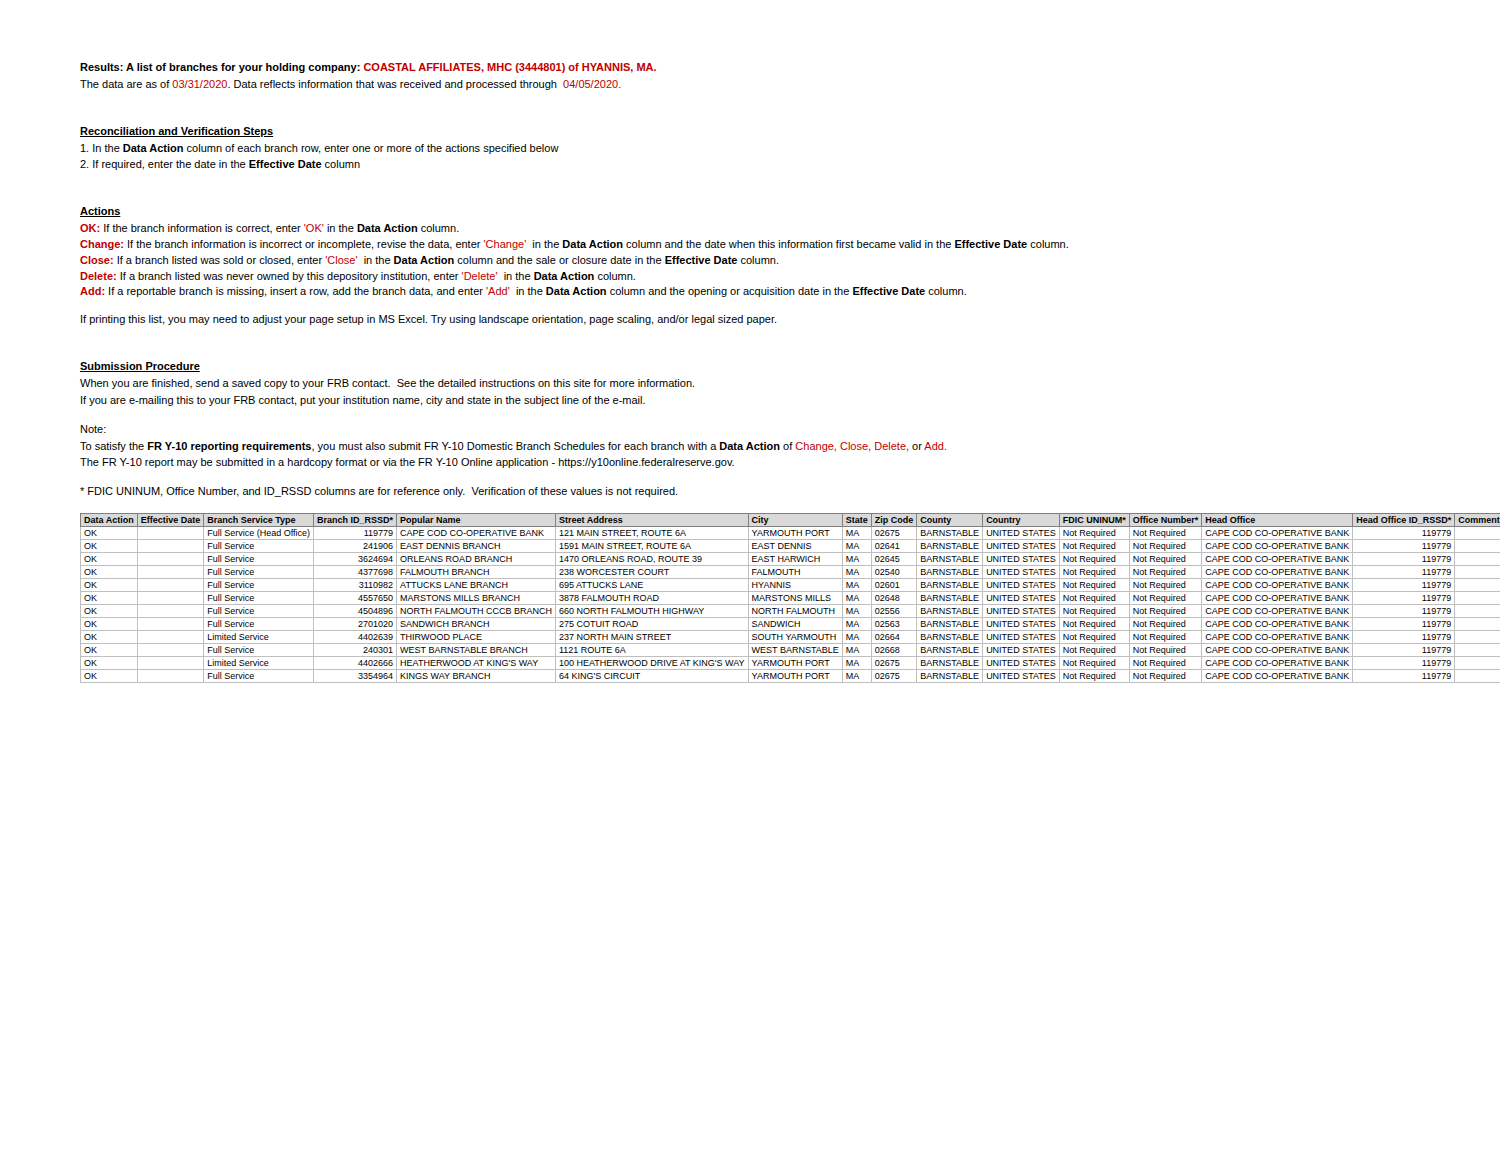Results: A list of branches for your holding company: COASTAL AFFILIATES, MHC (3444801) of HYANNIS, MA.
The data are as of 03/31/2020. Data reflects information that was received and processed through 04/05/2020.
Reconciliation and Verification Steps
1. In the Data Action column of each branch row, enter one or more of the actions specified below
2. If required, enter the date in the Effective Date column
Actions
OK: If the branch information is correct, enter 'OK' in the Data Action column.
Change: If the branch information is incorrect or incomplete, revise the data, enter 'Change' in the Data Action column and the date when this information first became valid in the Effective Date column.
Close: If a branch listed was sold or closed, enter 'Close' in the Data Action column and the sale or closure date in the Effective Date column.
Delete: If a branch listed was never owned by this depository institution, enter 'Delete' in the Data Action column.
Add: If a reportable branch is missing, insert a row, add the branch data, and enter 'Add' in the Data Action column and the opening or acquisition date in the Effective Date column.
If printing this list, you may need to adjust your page setup in MS Excel. Try using landscape orientation, page scaling, and/or legal sized paper.
Submission Procedure
When you are finished, send a saved copy to your FRB contact. See the detailed instructions on this site for more information.
If you are e-mailing this to your FRB contact, put your institution name, city and state in the subject line of the e-mail.
Note:
To satisfy the FR Y-10 reporting requirements, you must also submit FR Y-10 Domestic Branch Schedules for each branch with a Data Action of Change, Close, Delete, or Add.
The FR Y-10 report may be submitted in a hardcopy format or via the FR Y-10 Online application - https://y10online.federalreserve.gov.
* FDIC UNINUM, Office Number, and ID_RSSD columns are for reference only. Verification of these values is not required.
| Data Action | Effective Date | Branch Service Type | Branch ID_RSSD* | Popular Name | Street Address | City | State | Zip Code | County | Country | FDIC UNINUM* | Office Number* | Head Office | Head Office ID_RSSD* | Comments |
| --- | --- | --- | --- | --- | --- | --- | --- | --- | --- | --- | --- | --- | --- | --- | --- |
| OK | | Full Service (Head Office) | 119779 | CAPE COD CO-OPERATIVE BANK | 121 MAIN STREET, ROUTE 6A | YARMOUTH PORT | MA | 02675 | BARNSTABLE | UNITED STATES | Not Required | Not Required | CAPE COD CO-OPERATIVE BANK | 119779 | |
| OK | | Full Service | 241906 | EAST DENNIS BRANCH | 1591 MAIN STREET, ROUTE 6A | EAST DENNIS | MA | 02641 | BARNSTABLE | UNITED STATES | Not Required | Not Required | CAPE COD CO-OPERATIVE BANK | 119779 | |
| OK | | Full Service | 3624694 | ORLEANS ROAD BRANCH | 1470 ORLEANS ROAD, ROUTE 39 | EAST HARWICH | MA | 02645 | BARNSTABLE | UNITED STATES | Not Required | Not Required | CAPE COD CO-OPERATIVE BANK | 119779 | |
| OK | | Full Service | 4377698 | FALMOUTH BRANCH | 238 WORCESTER COURT | FALMOUTH | MA | 02540 | BARNSTABLE | UNITED STATES | Not Required | Not Required | CAPE COD CO-OPERATIVE BANK | 119779 | |
| OK | | Full Service | 3110982 | ATTUCKS LANE BRANCH | 695 ATTUCKS LANE | HYANNIS | MA | 02601 | BARNSTABLE | UNITED STATES | Not Required | Not Required | CAPE COD CO-OPERATIVE BANK | 119779 | |
| OK | | Full Service | 4557650 | MARSTONS MILLS BRANCH | 3878 FALMOUTH ROAD | MARSTONS MILLS | MA | 02648 | BARNSTABLE | UNITED STATES | Not Required | Not Required | CAPE COD CO-OPERATIVE BANK | 119779 | |
| OK | | Full Service | 4504896 | NORTH FALMOUTH CCCB BRANCH | 660 NORTH FALMOUTH HIGHWAY | NORTH FALMOUTH | MA | 02556 | BARNSTABLE | UNITED STATES | Not Required | Not Required | CAPE COD CO-OPERATIVE BANK | 119779 | |
| OK | | Full Service | 2701020 | SANDWICH BRANCH | 275 COTUIT ROAD | SANDWICH | MA | 02563 | BARNSTABLE | UNITED STATES | Not Required | Not Required | CAPE COD CO-OPERATIVE BANK | 119779 | |
| OK | | Limited Service | 4402639 | THIRWOOD PLACE | 237 NORTH MAIN STREET | SOUTH YARMOUTH | MA | 02664 | BARNSTABLE | UNITED STATES | Not Required | Not Required | CAPE COD CO-OPERATIVE BANK | 119779 | |
| OK | | Full Service | 240301 | WEST BARNSTABLE BRANCH | 1121 ROUTE 6A | WEST BARNSTABLE | MA | 02668 | BARNSTABLE | UNITED STATES | Not Required | Not Required | CAPE COD CO-OPERATIVE BANK | 119779 | |
| OK | | Limited Service | 4402666 | HEATHERWOOD AT KING'S WAY | 100 HEATHERWOOD DRIVE AT KING'S WAY | YARMOUTH PORT | MA | 02675 | BARNSTABLE | UNITED STATES | Not Required | Not Required | CAPE COD CO-OPERATIVE BANK | 119779 | |
| OK | | Full Service | 3354964 | KINGS WAY BRANCH | 64 KING'S CIRCUIT | YARMOUTH PORT | MA | 02675 | BARNSTABLE | UNITED STATES | Not Required | Not Required | CAPE COD CO-OPERATIVE BANK | 119779 | |